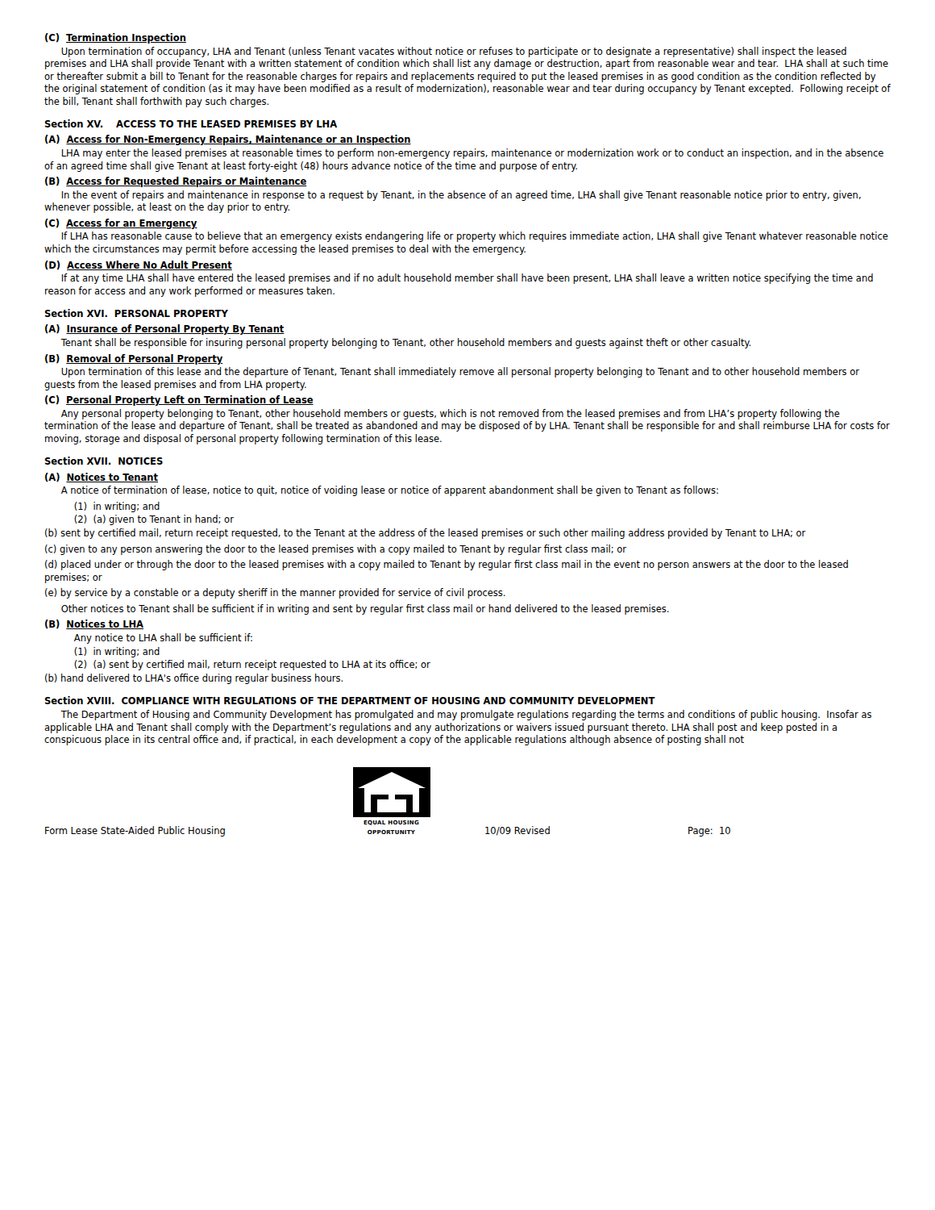(C) Termination Inspection
Upon termination of occupancy, LHA and Tenant (unless Tenant vacates without notice or refuses to participate or to designate a representative) shall inspect the leased premises and LHA shall provide Tenant with a written statement of condition which shall list any damage or destruction, apart from reasonable wear and tear. LHA shall at such time or thereafter submit a bill to Tenant for the reasonable charges for repairs and replacements required to put the leased premises in as good condition as the condition reflected by the original statement of condition (as it may have been modified as a result of modernization), reasonable wear and tear during occupancy by Tenant excepted. Following receipt of the bill, Tenant shall forthwith pay such charges.
Section XV. ACCESS TO THE LEASED PREMISES BY LHA
(A) Access for Non-Emergency Repairs, Maintenance or an Inspection
LHA may enter the leased premises at reasonable times to perform non-emergency repairs, maintenance or modernization work or to conduct an inspection, and in the absence of an agreed time shall give Tenant at least forty-eight (48) hours advance notice of the time and purpose of entry.
(B) Access for Requested Repairs or Maintenance
In the event of repairs and maintenance in response to a request by Tenant, in the absence of an agreed time, LHA shall give Tenant reasonable notice prior to entry, given, whenever possible, at least on the day prior to entry.
(C) Access for an Emergency
If LHA has reasonable cause to believe that an emergency exists endangering life or property which requires immediate action, LHA shall give Tenant whatever reasonable notice which the circumstances may permit before accessing the leased premises to deal with the emergency.
(D) Access Where No Adult Present
If at any time LHA shall have entered the leased premises and if no adult household member shall have been present, LHA shall leave a written notice specifying the time and reason for access and any work performed or measures taken.
Section XVI. PERSONAL PROPERTY
(A) Insurance of Personal Property By Tenant
Tenant shall be responsible for insuring personal property belonging to Tenant, other household members and guests against theft or other casualty.
(B) Removal of Personal Property
Upon termination of this lease and the departure of Tenant, Tenant shall immediately remove all personal property belonging to Tenant and to other household members or guests from the leased premises and from LHA property.
(C) Personal Property Left on Termination of Lease
Any personal property belonging to Tenant, other household members or guests, which is not removed from the leased premises and from LHA’s property following the termination of the lease and departure of Tenant, shall be treated as abandoned and may be disposed of by LHA. Tenant shall be responsible for and shall reimburse LHA for costs for moving, storage and disposal of personal property following termination of this lease.
Section XVII. NOTICES
(A) Notices to Tenant
A notice of termination of lease, notice to quit, notice of voiding lease or notice of apparent abandonment shall be given to Tenant as follows:
(1) in writing; and
(2) (a) given to Tenant in hand; or
(b) sent by certified mail, return receipt requested, to the Tenant at the address of the leased premises or such other mailing address provided by Tenant to LHA; or
(c) given to any person answering the door to the leased premises with a copy mailed to Tenant by regular first class mail; or
(d) placed under or through the door to the leased premises with a copy mailed to Tenant by regular first class mail in the event no person answers at the door to the leased premises; or
(e) by service by a constable or a deputy sheriff in the manner provided for service of civil process.
Other notices to Tenant shall be sufficient if in writing and sent by regular first class mail or hand delivered to the leased premises.
(B) Notices to LHA
Any notice to LHA shall be sufficient if:
(1) in writing; and
(2) (a) sent by certified mail, return receipt requested to LHA at its office; or
(b) hand delivered to LHA's office during regular business hours.
Section XVIII. COMPLIANCE WITH REGULATIONS OF THE DEPARTMENT OF HOUSING AND COMMUNITY DEVELOPMENT
The Department of Housing and Community Development has promulgated and may promulgate regulations regarding the terms and conditions of public housing. Insofar as applicable LHA and Tenant shall comply with the Department’s regulations and any authorizations or waivers issued pursuant thereto. LHA shall post and keep posted in a conspicuous place in its central office and, if practical, in each development a copy of the applicable regulations although absence of posting shall not
Form Lease State-Aided Public Housing
EQUAL HOUSING
OPPORTUNITY
10/09 Revised
Page: 10